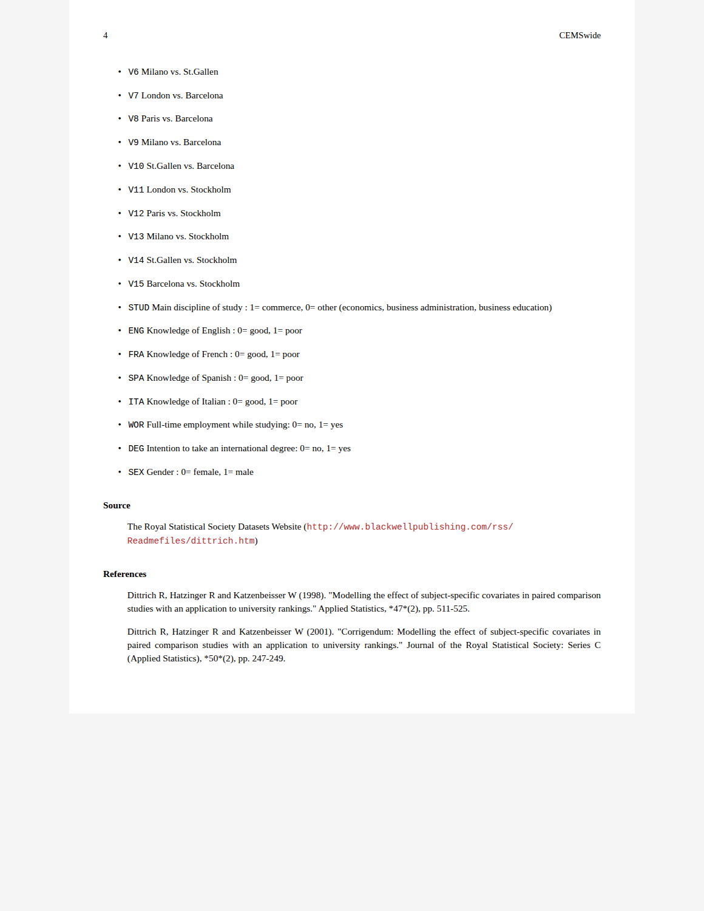4 CEMSwide
V6 Milano vs. St.Gallen
V7 London vs. Barcelona
V8 Paris vs. Barcelona
V9 Milano vs. Barcelona
V10 St.Gallen vs. Barcelona
V11 London vs. Stockholm
V12 Paris vs. Stockholm
V13 Milano vs. Stockholm
V14 St.Gallen vs. Stockholm
V15 Barcelona vs. Stockholm
STUD Main discipline of study : 1= commerce, 0= other (economics, business administration, business education)
ENG Knowledge of English : 0= good, 1= poor
FRA Knowledge of French : 0= good, 1= poor
SPA Knowledge of Spanish : 0= good, 1= poor
ITA Knowledge of Italian : 0= good, 1= poor
WOR Full-time employment while studying: 0= no, 1= yes
DEG Intention to take an international degree: 0= no, 1= yes
SEX Gender : 0= female, 1= male
Source
The Royal Statistical Society Datasets Website (http://www.blackwellpublishing.com/rss/
Readmefiles/dittrich.htm)
References
Dittrich R, Hatzinger R and Katzenbeisser W (1998). "Modelling the effect of subject-specific covariates in paired comparison studies with an application to university rankings." Applied Statistics, *47*(2), pp. 511-525.
Dittrich R, Hatzinger R and Katzenbeisser W (2001). "Corrigendum: Modelling the effect of subject-specific covariates in paired comparison studies with an application to university rankings." Journal of the Royal Statistical Society: Series C (Applied Statistics), *50*(2), pp. 247-249.